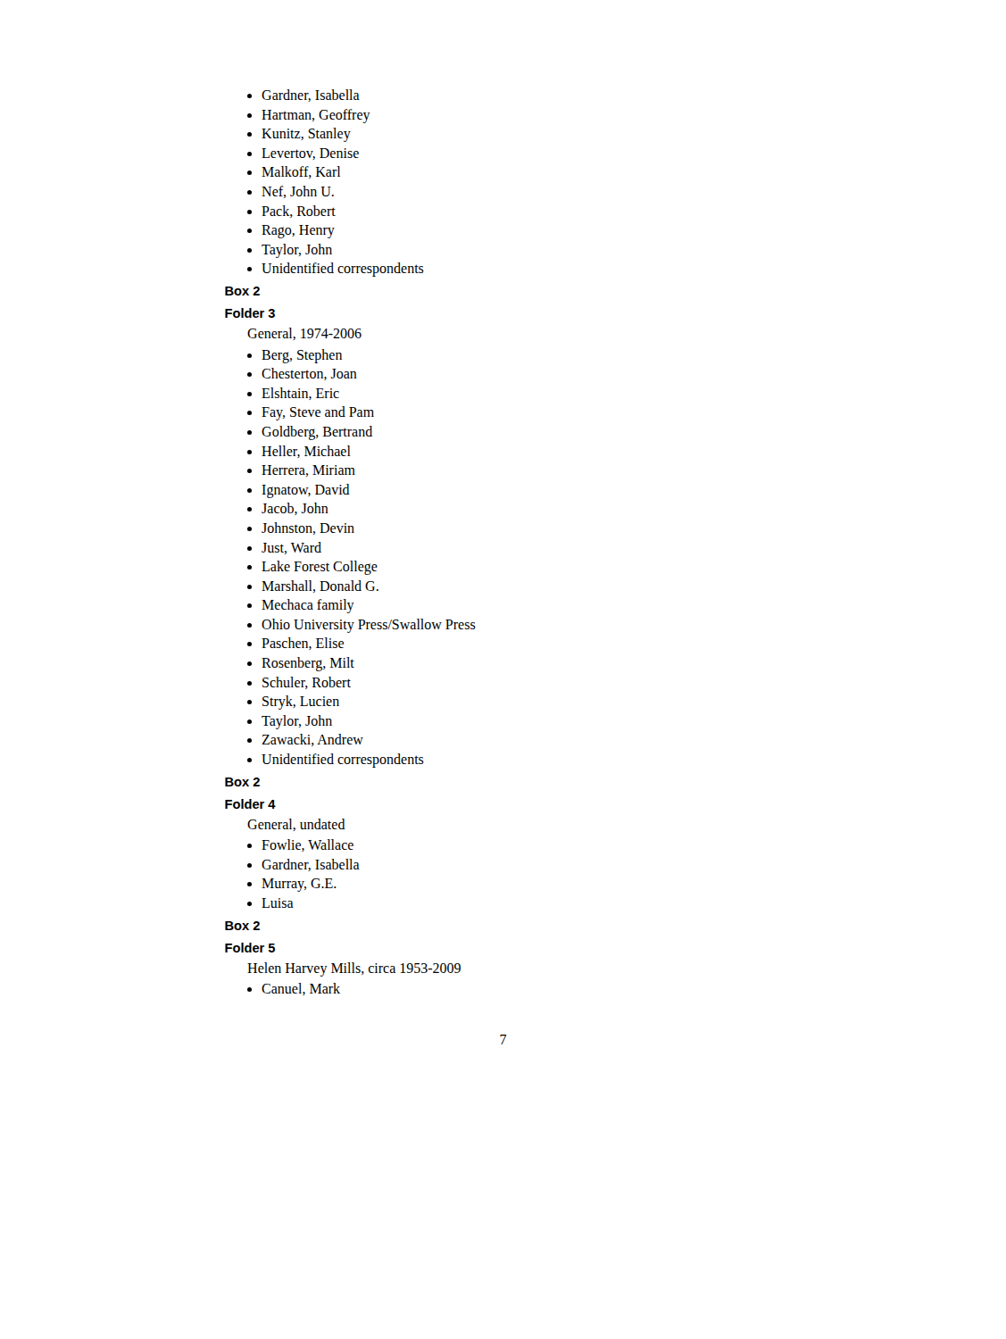Gardner, Isabella
Hartman, Geoffrey
Kunitz, Stanley
Levertov, Denise
Malkoff, Karl
Nef, John U.
Pack, Robert
Rago, Henry
Taylor, John
Unidentified correspondents
Box 2
Folder 3
General, 1974-2006
Berg, Stephen
Chesterton, Joan
Elshtain, Eric
Fay, Steve and Pam
Goldberg, Bertrand
Heller, Michael
Herrera, Miriam
Ignatow, David
Jacob, John
Johnston, Devin
Just, Ward
Lake Forest College
Marshall, Donald G.
Mechaca family
Ohio University Press/Swallow Press
Paschen, Elise
Rosenberg, Milt
Schuler, Robert
Stryk, Lucien
Taylor, John
Zawacki, Andrew
Unidentified correspondents
Box 2
Folder 4
General, undated
Fowlie, Wallace
Gardner, Isabella
Murray, G.E.
Luisa
Box 2
Folder 5
Helen Harvey Mills, circa 1953-2009
Canuel, Mark
7